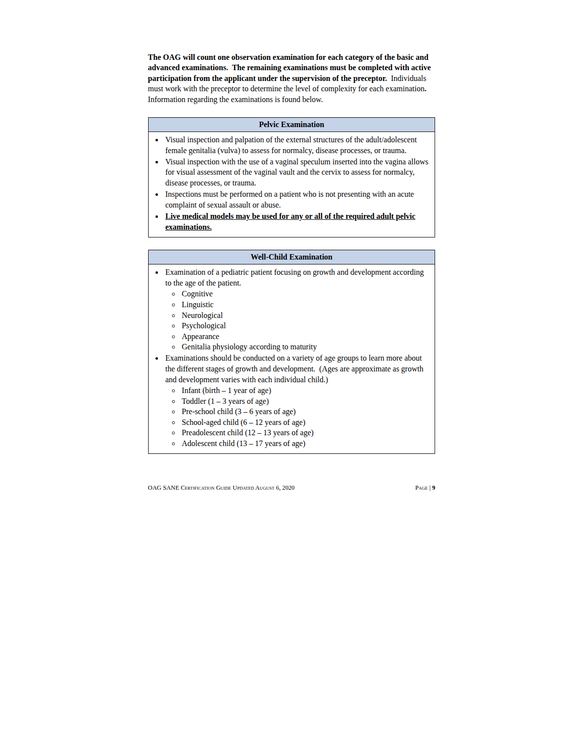The OAG will count one observation examination for each category of the basic and advanced examinations. The remaining examinations must be completed with active participation from the applicant under the supervision of the preceptor. Individuals must work with the preceptor to determine the level of complexity for each examination. Information regarding the examinations is found below.
| Pelvic Examination |
| --- |
| Visual inspection and palpation of the external structures of the adult/adolescent female genitalia (vulva) to assess for normalcy, disease processes, or trauma. Visual inspection with the use of a vaginal speculum inserted into the vagina allows for visual assessment of the vaginal vault and the cervix to assess for normalcy, disease processes, or trauma. Inspections must be performed on a patient who is not presenting with an acute complaint of sexual assault or abuse. Live medical models may be used for any or all of the required adult pelvic examinations. |
| Well-Child Examination |
| --- |
| Examination of a pediatric patient focusing on growth and development according to the age of the patient. Cognitive Linguistic Neurological Psychological Appearance Genitalia physiology according to maturity Examinations should be conducted on a variety of age groups to learn more about the different stages of growth and development. (Ages are approximate as growth and development varies with each individual child.) Infant (birth – 1 year of age) Toddler (1 – 3 years of age) Pre-school child (3 – 6 years of age) School-aged child (6 – 12 years of age) Preadolescent child (12 – 13 years of age) Adolescent child (13 – 17 years of age) |
OAG SANE Certification Guide Updated August 6, 2020 Page | 9